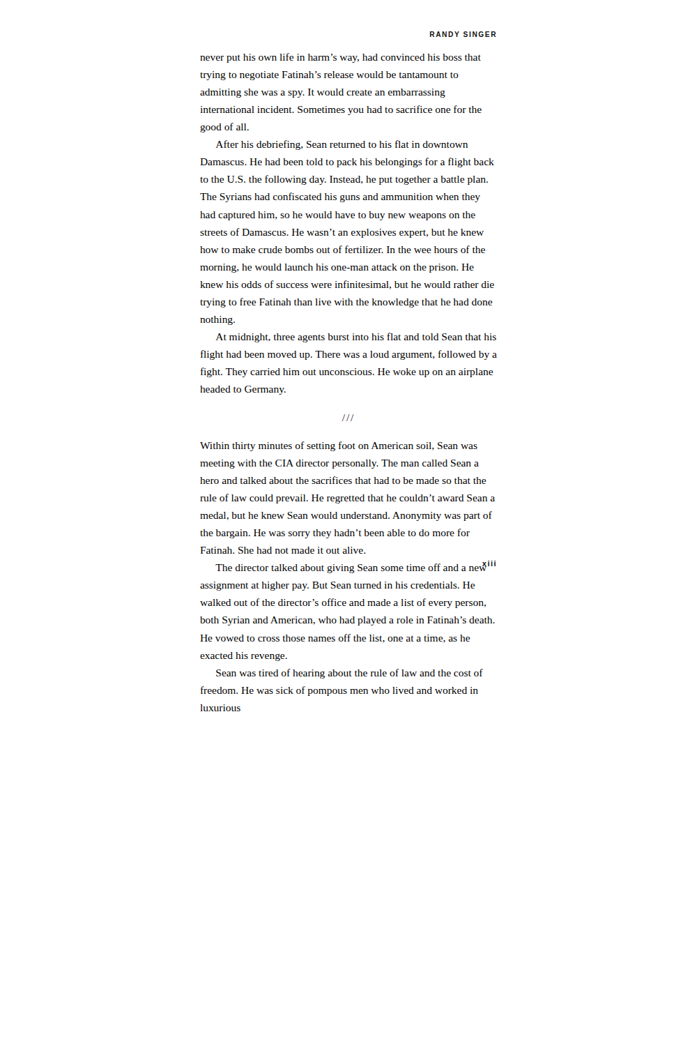Randy Singer
never put his own life in harm’s way, had convinced his boss that trying to negotiate Fatinah’s release would be tantamount to admitting she was a spy. It would create an embarrassing international incident. Sometimes you had to sacrifice one for the good of all.
After his debriefing, Sean returned to his flat in downtown Damascus. He had been told to pack his belongings for a flight back to the U.S. the following day. Instead, he put together a battle plan. The Syrians had confiscated his guns and ammunition when they had captured him, so he would have to buy new weapons on the streets of Damascus. He wasn’t an explosives expert, but he knew how to make crude bombs out of fertilizer. In the wee hours of the morning, he would launch his one-man attack on the prison. He knew his odds of success were infinitesimal, but he would rather die trying to free Fatinah than live with the knowledge that he had done nothing.
At midnight, three agents burst into his flat and told Sean that his flight had been moved up. There was a loud argument, followed by a fight. They carried him out unconscious. He woke up on an airplane headed to Germany.
///
Within thirty minutes of setting foot on American soil, Sean was meeting with the CIA director personally. The man called Sean a hero and talked about the sacrifices that had to be made so that the rule of law could prevail. He regretted that he couldn’t award Sean a medal, but he knew Sean would understand. Anonymity was part of the bargain. He was sorry they hadn’t been able to do more for Fatinah. She had not made it out alive.
The director talked about giving Sean some time off and a new assignment at higher pay. But Sean turned in his credentials. He walked out of the director’s office and made a list of every person, both Syrian and American, who had played a role in Fatinah’s death. He vowed to cross those names off the list, one at a time, as he exacted his revenge.
Sean was tired of hearing about the rule of law and the cost of freedom. He was sick of pompous men who lived and worked in luxurious
xiii